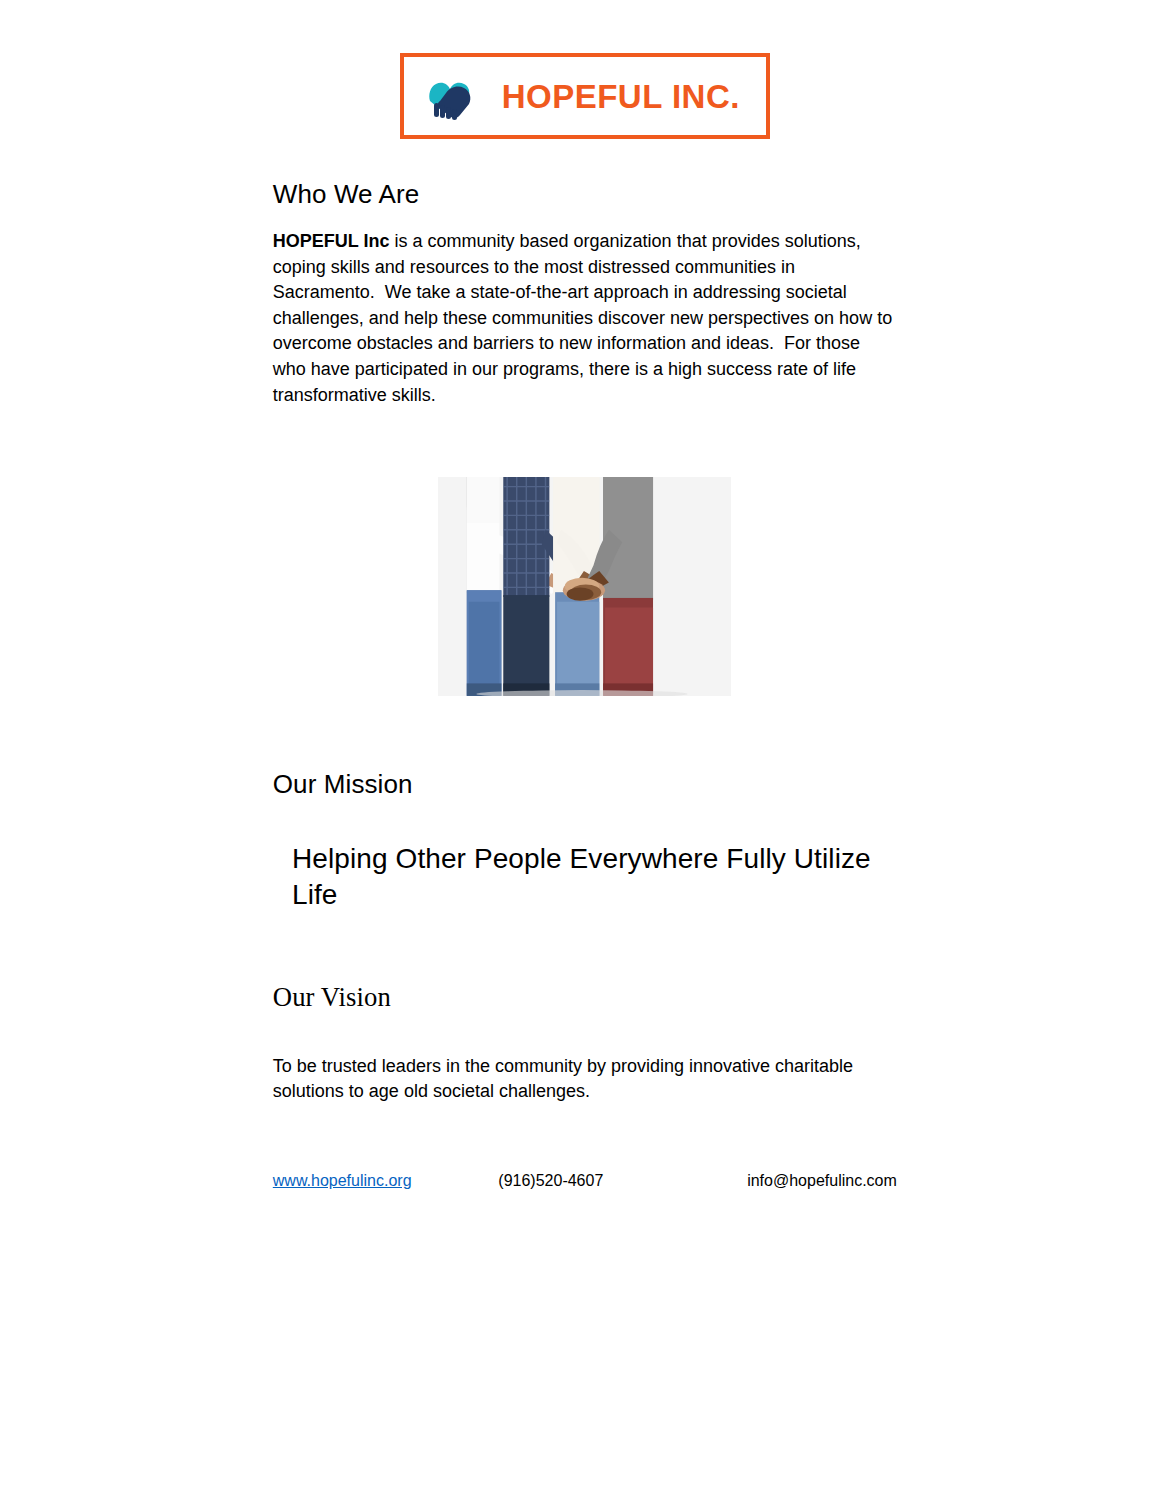HOPEFUL INC.
Who We Are
HOPEFUL Inc is a community based organization that provides solutions, coping skills and resources to the most distressed communities in Sacramento. We take a state-of-the-art approach in addressing societal challenges, and help these communities discover new perspectives on how to overcome obstacles and barriers to new information and ideas. For those who have participated in our programs, there is a high success rate of life transformative skills.
Our Mission
Helping Other People Everywhere Fully Utilize Life
Our Vision
To be trusted leaders in the community by providing innovative charitable solutions to age old societal challenges.
www.hopefulinc.org (916)520-4607 info@hopefulinc.com